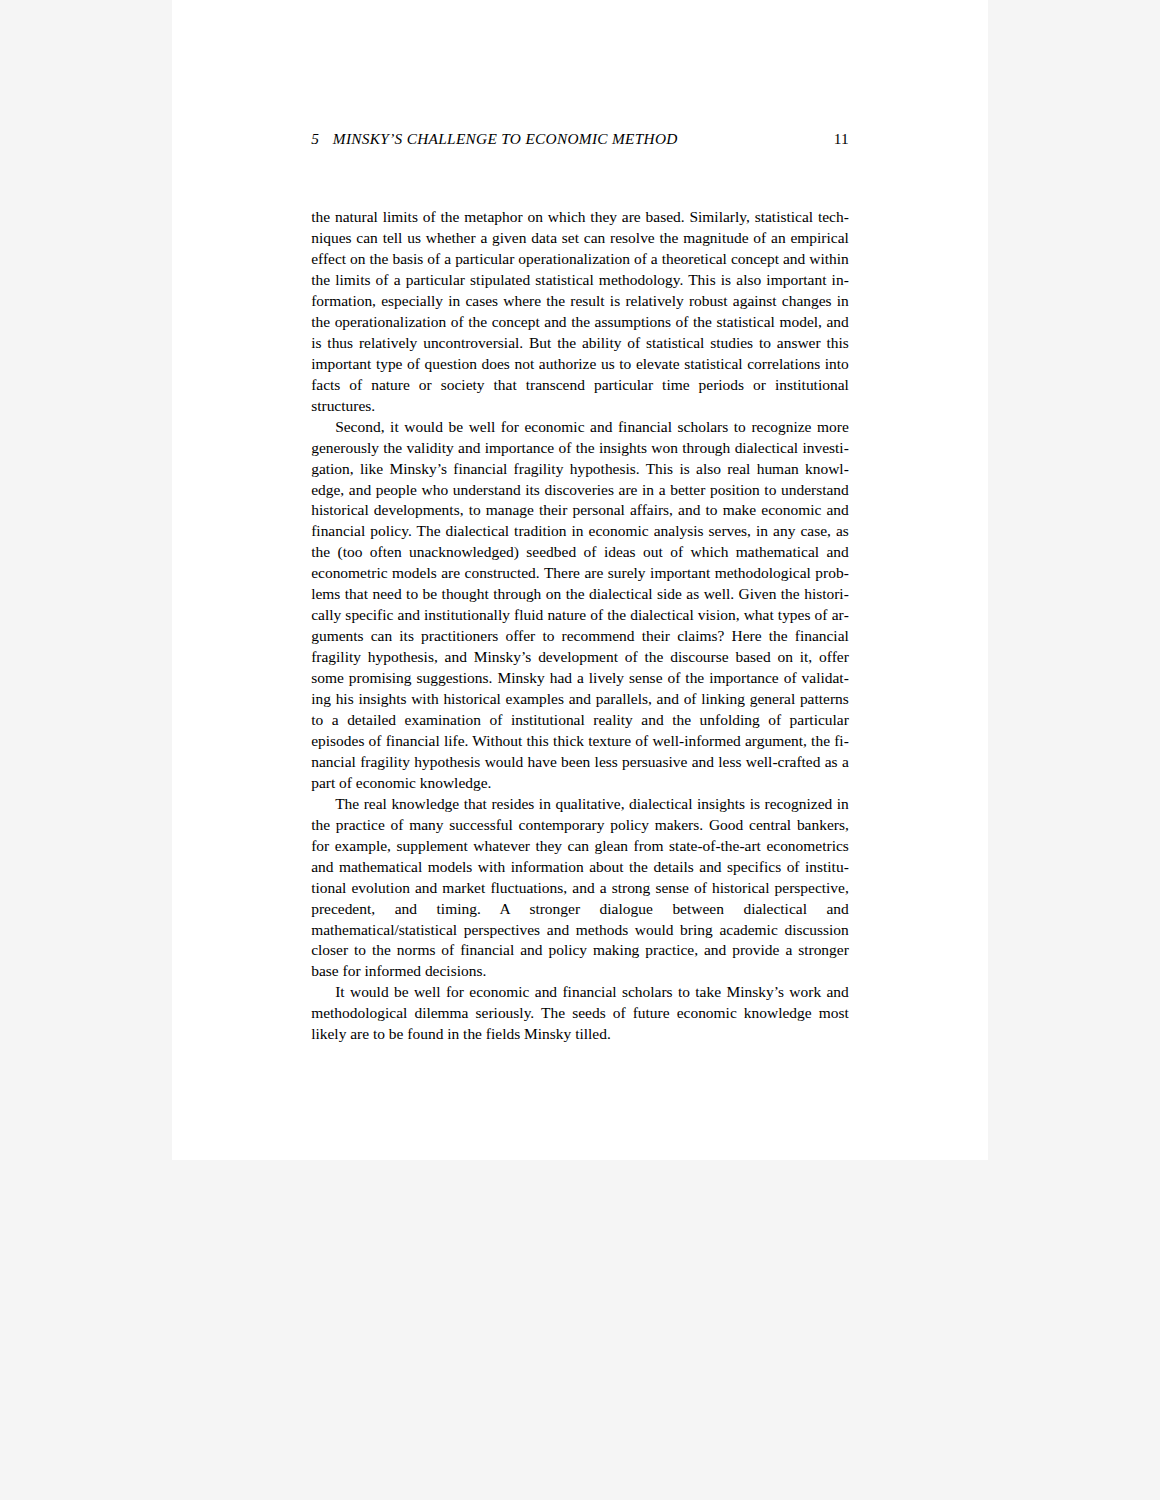5 Minsky’s Challenge to Economic Method 11
the natural limits of the metaphor on which they are based. Similarly, statistical techniques can tell us whether a given data set can resolve the magnitude of an empirical effect on the basis of a particular operationalization of a theoretical concept and within the limits of a particular stipulated statistical methodology. This is also important information, especially in cases where the result is relatively robust against changes in the operationalization of the concept and the assumptions of the statistical model, and is thus relatively uncontroversial. But the ability of statistical studies to answer this important type of question does not authorize us to elevate statistical correlations into facts of nature or society that transcend particular time periods or institutional structures.
Second, it would be well for economic and financial scholars to recognize more generously the validity and importance of the insights won through dialectical investigation, like Minsky’s financial fragility hypothesis. This is also real human knowledge, and people who understand its discoveries are in a better position to understand historical developments, to manage their personal affairs, and to make economic and financial policy. The dialectical tradition in economic analysis serves, in any case, as the (too often unacknowledged) seedbed of ideas out of which mathematical and econometric models are constructed. There are surely important methodological problems that need to be thought through on the dialectical side as well. Given the historically specific and institutionally fluid nature of the dialectical vision, what types of arguments can its practitioners offer to recommend their claims? Here the financial fragility hypothesis, and Minsky’s development of the discourse based on it, offer some promising suggestions. Minsky had a lively sense of the importance of validating his insights with historical examples and parallels, and of linking general patterns to a detailed examination of institutional reality and the unfolding of particular episodes of financial life. Without this thick texture of well-informed argument, the financial fragility hypothesis would have been less persuasive and less well-crafted as a part of economic knowledge.
The real knowledge that resides in qualitative, dialectical insights is recognized in the practice of many successful contemporary policy makers. Good central bankers, for example, supplement whatever they can glean from state-of-the-art econometrics and mathematical models with information about the details and specifics of institutional evolution and market fluctuations, and a strong sense of historical perspective, precedent, and timing. A stronger dialogue between dialectical and mathematical/statistical perspectives and methods would bring academic discussion closer to the norms of financial and policy making practice, and provide a stronger base for informed decisions.
It would be well for economic and financial scholars to take Minsky’s work and methodological dilemma seriously. The seeds of future economic knowledge most likely are to be found in the fields Minsky tilled.